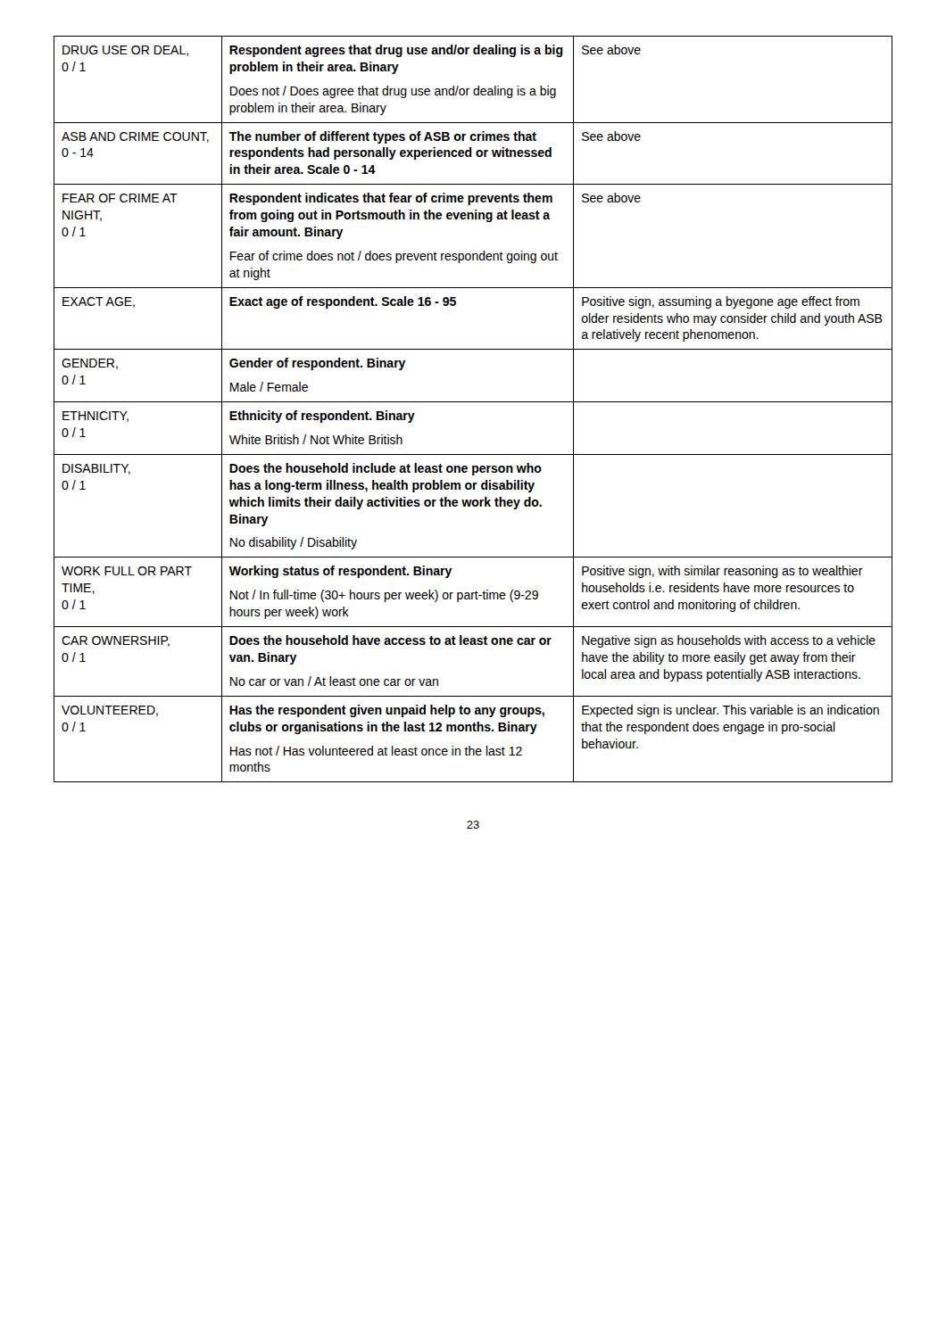| DRUG USE OR DEAL, 0 / 1 | Respondent agrees that drug use and/or dealing is a big problem in their area. Binary Does not / Does agree that drug use and/or dealing is a big problem in their area. Binary | See above |
| ASB AND CRIME COUNT, 0 - 14 | The number of different types of ASB or crimes that respondents had personally experienced or witnessed in their area. Scale 0 - 14 | See above |
| FEAR OF CRIME AT NIGHT, 0 / 1 | Respondent indicates that fear of crime prevents them from going out in Portsmouth in the evening at least a fair amount. Binary Fear of crime does not / does prevent respondent going out at night | See above |
| EXACT AGE, | Exact age of respondent. Scale 16 - 95 | Positive sign, assuming a byegone age effect from older residents who may consider child and youth ASB a relatively recent phenomenon. |
| GENDER, 0 / 1 | Gender of respondent. Binary Male / Female | |
| ETHNICITY, 0 / 1 | Ethnicity of respondent. Binary White British / Not White British | |
| DISABILITY, 0 / 1 | Does the household include at least one person who has a long-term illness, health problem or disability which limits their daily activities or the work they do. Binary No disability / Disability | |
| WORK FULL OR PART TIME, 0 / 1 | Working status of respondent. Binary Not / In full-time (30+ hours per week) or part-time (9-29 hours per week) work | Positive sign, with similar reasoning as to wealthier households i.e. residents have more resources to exert control and monitoring of children. |
| CAR OWNERSHIP, 0 / 1 | Does the household have access to at least one car or van. Binary No car or van / At least one car or van | Negative sign as households with access to a vehicle have the ability to more easily get away from their local area and bypass potentially ASB interactions. |
| VOLUNTEERED, 0 / 1 | Has the respondent given unpaid help to any groups, clubs or organisations in the last 12 months. Binary Has not / Has volunteered at least once in the last 12 months | Expected sign is unclear. This variable is an indication that the respondent does engage in pro-social behaviour. |
23